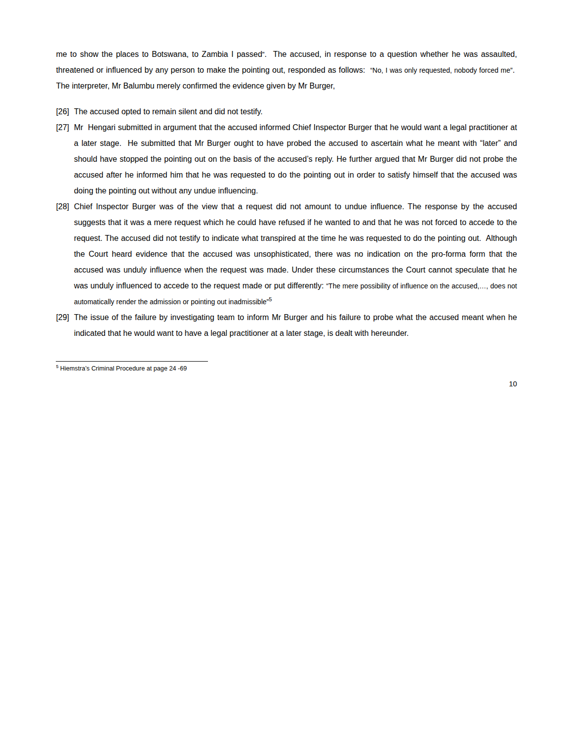me to show the places to Botswana, to Zambia I passed”. The accused, in response to a question whether he was assaulted, threatened or influenced by any person to make the pointing out, responded as follows: “No, I was only requested, nobody forced me”. The interpreter, Mr Balumbu merely confirmed the evidence given by Mr Burger,
[26] The accused opted to remain silent and did not testify.
[27] Mr Hengari submitted in argument that the accused informed Chief Inspector Burger that he would want a legal practitioner at a later stage. He submitted that Mr Burger ought to have probed the accused to ascertain what he meant with “later” and should have stopped the pointing out on the basis of the accused’s reply. He further argued that Mr Burger did not probe the accused after he informed him that he was requested to do the pointing out in order to satisfy himself that the accused was doing the pointing out without any undue influencing.
[28] Chief Inspector Burger was of the view that a request did not amount to undue influence. The response by the accused suggests that it was a mere request which he could have refused if he wanted to and that he was not forced to accede to the request. The accused did not testify to indicate what transpired at the time he was requested to do the pointing out. Although the Court heard evidence that the accused was unsophisticated, there was no indication on the pro-forma form that the accused was unduly influence when the request was made. Under these circumstances the Court cannot speculate that he was unduly influenced to accede to the request made or put differently: “The mere possibility of influence on the accused,…, does not automatically render the admission or pointing out inadmissible”5
[29] The issue of the failure by investigating team to inform Mr Burger and his failure to probe what the accused meant when he indicated that he would want to have a legal practitioner at a later stage, is dealt with hereunder.
5 Hiemstra’s Criminal Procedure at page 24 -69
10